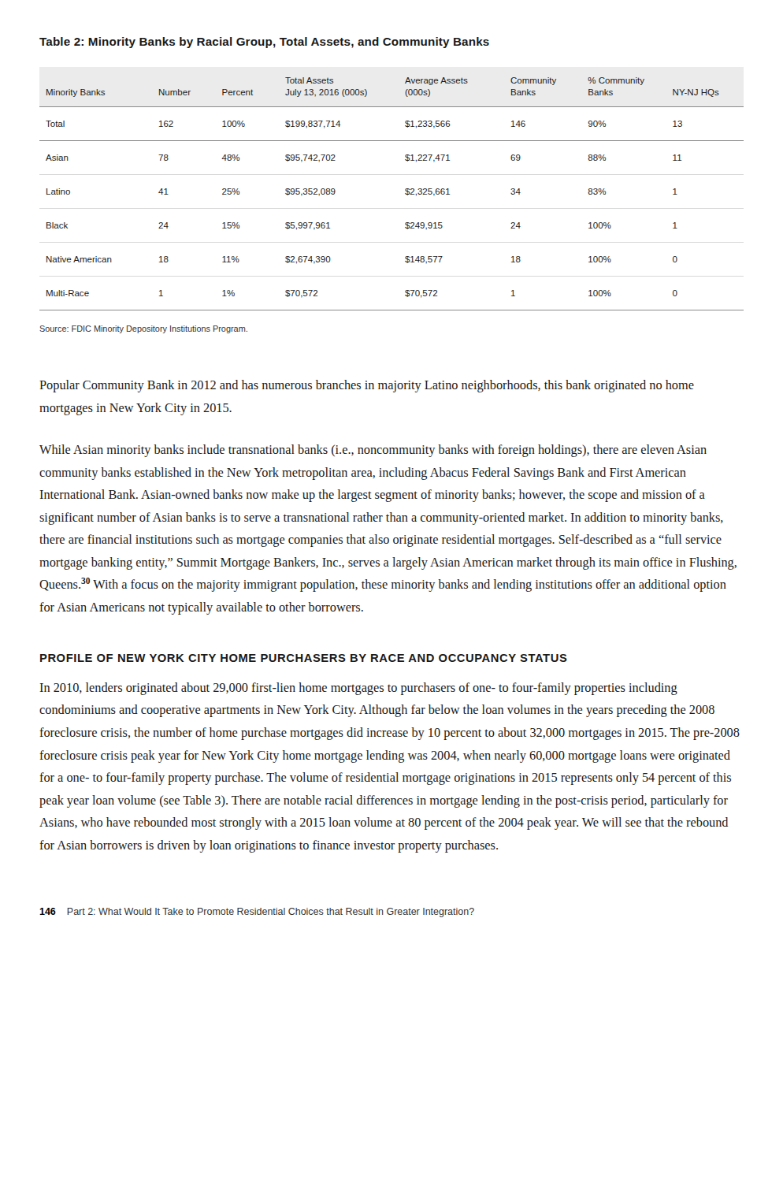Table 2: Minority Banks by Racial Group, Total Assets, and Community Banks
| Minority Banks | Number | Percent | Total Assets July 13, 2016 (000s) | Average Assets (000s) | Community Banks | % Community Banks | NY-NJ HQs |
| --- | --- | --- | --- | --- | --- | --- | --- |
| Total | 162 | 100% | $199,837,714 | $1,233,566 | 146 | 90% | 13 |
| Asian | 78 | 48% | $95,742,702 | $1,227,471 | 69 | 88% | 11 |
| Latino | 41 | 25% | $95,352,089 | $2,325,661 | 34 | 83% | 1 |
| Black | 24 | 15% | $5,997,961 | $249,915 | 24 | 100% | 1 |
| Native American | 18 | 11% | $2,674,390 | $148,577 | 18 | 100% | 0 |
| Multi-Race | 1 | 1% | $70,572 | $70,572 | 1 | 100% | 0 |
Source: FDIC Minority Depository Institutions Program.
Popular Community Bank in 2012 and has numerous branches in majority Latino neighborhoods, this bank originated no home mortgages in New York City in 2015.
While Asian minority banks include transnational banks (i.e., noncommunity banks with foreign holdings), there are eleven Asian community banks established in the New York metropolitan area, including Abacus Federal Savings Bank and First American International Bank. Asian-owned banks now make up the largest segment of minority banks; however, the scope and mission of a significant number of Asian banks is to serve a transnational rather than a community-oriented market. In addition to minority banks, there are financial institutions such as mortgage companies that also originate residential mortgages. Self-described as a “full service mortgage banking entity,” Summit Mortgage Bankers, Inc., serves a largely Asian American market through its main office in Flushing, Queens.30 With a focus on the majority immigrant population, these minority banks and lending institutions offer an additional option for Asian Americans not typically available to other borrowers.
PROFILE OF NEW YORK CITY HOME PURCHASERS BY RACE AND OCCUPANCY STATUS
In 2010, lenders originated about 29,000 first-lien home mortgages to purchasers of one- to four-family properties including condominiums and cooperative apartments in New York City. Although far below the loan volumes in the years preceding the 2008 foreclosure crisis, the number of home purchase mortgages did increase by 10 percent to about 32,000 mortgages in 2015. The pre-2008 foreclosure crisis peak year for New York City home mortgage lending was 2004, when nearly 60,000 mortgage loans were originated for a one- to four-family property purchase. The volume of residential mortgage originations in 2015 represents only 54 percent of this peak year loan volume (see Table 3). There are notable racial differences in mortgage lending in the post-crisis period, particularly for Asians, who have rebounded most strongly with a 2015 loan volume at 80 percent of the 2004 peak year. We will see that the rebound for Asian borrowers is driven by loan originations to finance investor property purchases.
146 Part 2: What Would It Take to Promote Residential Choices that Result in Greater Integration?